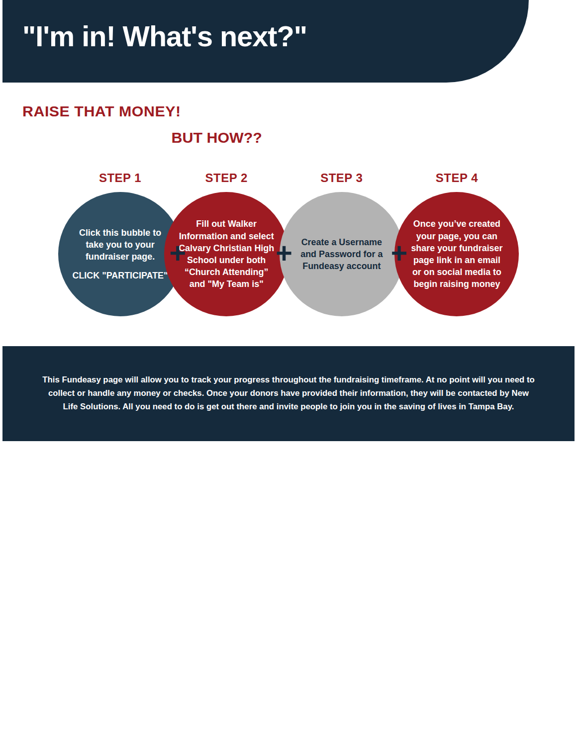"I'm in! What's next?"
RAISE THAT MONEY!
BUT HOW??
STEP 1
Click this bubble to take you to your fundraiser page.
CLICK "PARTICIPATE"
+
STEP 2
Fill out Walker Information and select Calvary Christian High School under both “Church Attending” and "My Team is"
+
STEP 3
Create a Username and Password for a Fundeasy account
+
STEP 4
Once you’ve created your page, you can share your fundraiser page link in an email or on social media to begin raising money
This Fundeasy page will allow you to track your progress throughout the fundraising timeframe. At no point will you need to collect or handle any money or checks. Once your donors have provided their information, they will be contacted by New Life Solutions. All you need to do is get out there and invite people to join you in the saving of lives in Tampa Bay.